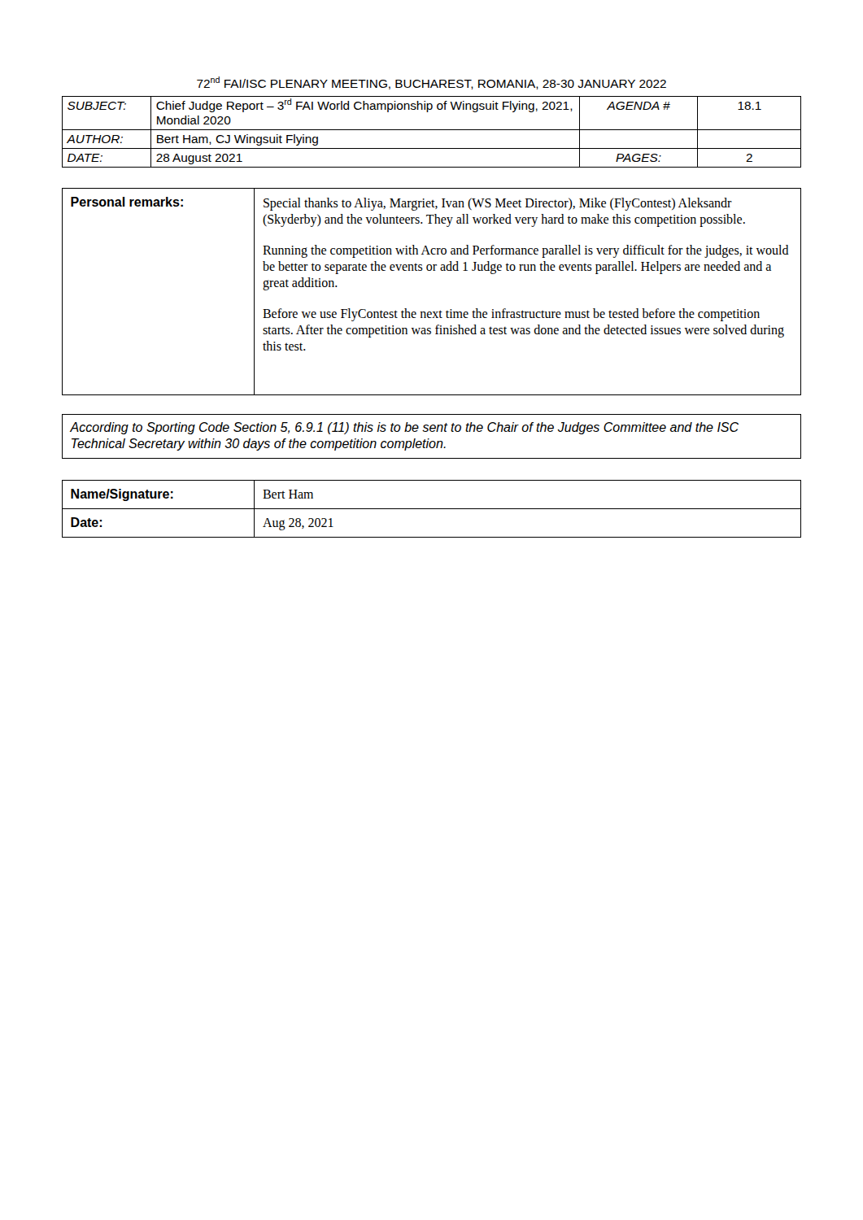72nd FAI/ISC PLENARY MEETING, BUCHAREST, ROMANIA, 28-30 JANUARY 2022
| SUBJECT: | Chief Judge Report – 3 rd FAI World Championship of Wingsuit Flying, 2021, Mondial 2020 | AGENDA # | 18.1 |
| AUTHOR: | Bert Ham, CJ Wingsuit Flying | | |
| DATE: | 28 August 2021 | PAGES: | 2 |
| Personal remarks: | Special thanks to Aliya, Margriet, Ivan (WS Meet Director), Mike (FlyContest) Aleksandr (Skyderby) and the volunteers. They all worked very hard to make this competition possible. Running the competition with Acro and Performance parallel is very difficult for the judges, it would be better to separate the events or add 1 Judge to run the events parallel. Helpers are needed and a great addition. Before we use FlyContest the next time the infrastructure must be tested before the competition starts. After the competition was finished a test was done and the detected issues were solved during this test. |
| According to Sporting Code Section 5, 6.9.1 (11) this is to be sent to the Chair of the Judges Committee and the ISC Technical Secretary within 30 days of the competition completion. |
| Name/Signature: | Bert Ham |
| Date: | Aug 28, 2021 |